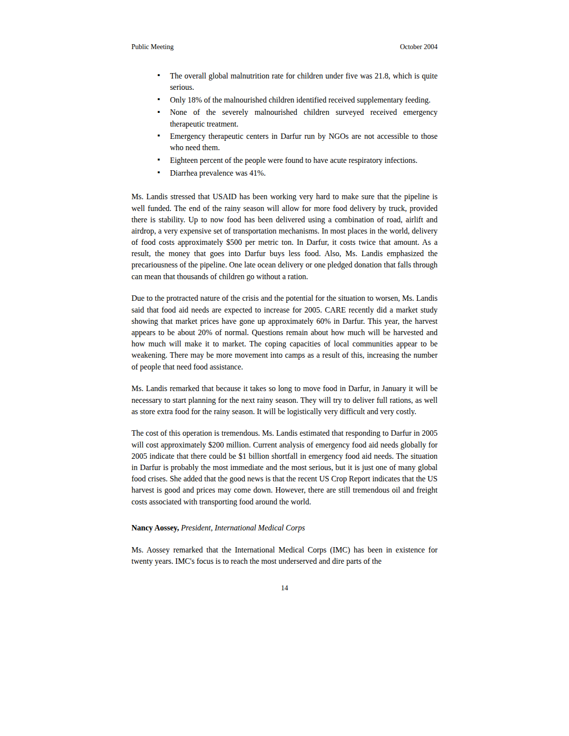Public Meeting
October 2004
The overall global malnutrition rate for children under five was 21.8, which is quite serious.
Only 18% of the malnourished children identified received supplementary feeding.
None of the severely malnourished children surveyed received emergency therapeutic treatment.
Emergency therapeutic centers in Darfur run by NGOs are not accessible to those who need them.
Eighteen percent of the people were found to have acute respiratory infections.
Diarrhea prevalence was 41%.
Ms. Landis stressed that USAID has been working very hard to make sure that the pipeline is well funded. The end of the rainy season will allow for more food delivery by truck, provided there is stability. Up to now food has been delivered using a combination of road, airlift and airdrop, a very expensive set of transportation mechanisms. In most places in the world, delivery of food costs approximately $500 per metric ton. In Darfur, it costs twice that amount. As a result, the money that goes into Darfur buys less food. Also, Ms. Landis emphasized the precariousness of the pipeline. One late ocean delivery or one pledged donation that falls through can mean that thousands of children go without a ration.
Due to the protracted nature of the crisis and the potential for the situation to worsen, Ms. Landis said that food aid needs are expected to increase for 2005. CARE recently did a market study showing that market prices have gone up approximately 60% in Darfur. This year, the harvest appears to be about 20% of normal. Questions remain about how much will be harvested and how much will make it to market. The coping capacities of local communities appear to be weakening. There may be more movement into camps as a result of this, increasing the number of people that need food assistance.
Ms. Landis remarked that because it takes so long to move food in Darfur, in January it will be necessary to start planning for the next rainy season. They will try to deliver full rations, as well as store extra food for the rainy season. It will be logistically very difficult and very costly.
The cost of this operation is tremendous. Ms. Landis estimated that responding to Darfur in 2005 will cost approximately $200 million. Current analysis of emergency food aid needs globally for 2005 indicate that there could be $1 billion shortfall in emergency food aid needs. The situation in Darfur is probably the most immediate and the most serious, but it is just one of many global food crises. She added that the good news is that the recent US Crop Report indicates that the US harvest is good and prices may come down. However, there are still tremendous oil and freight costs associated with transporting food around the world.
Nancy Aossey, President, International Medical Corps
Ms. Aossey remarked that the International Medical Corps (IMC) has been in existence for twenty years. IMC's focus is to reach the most underserved and dire parts of the
14